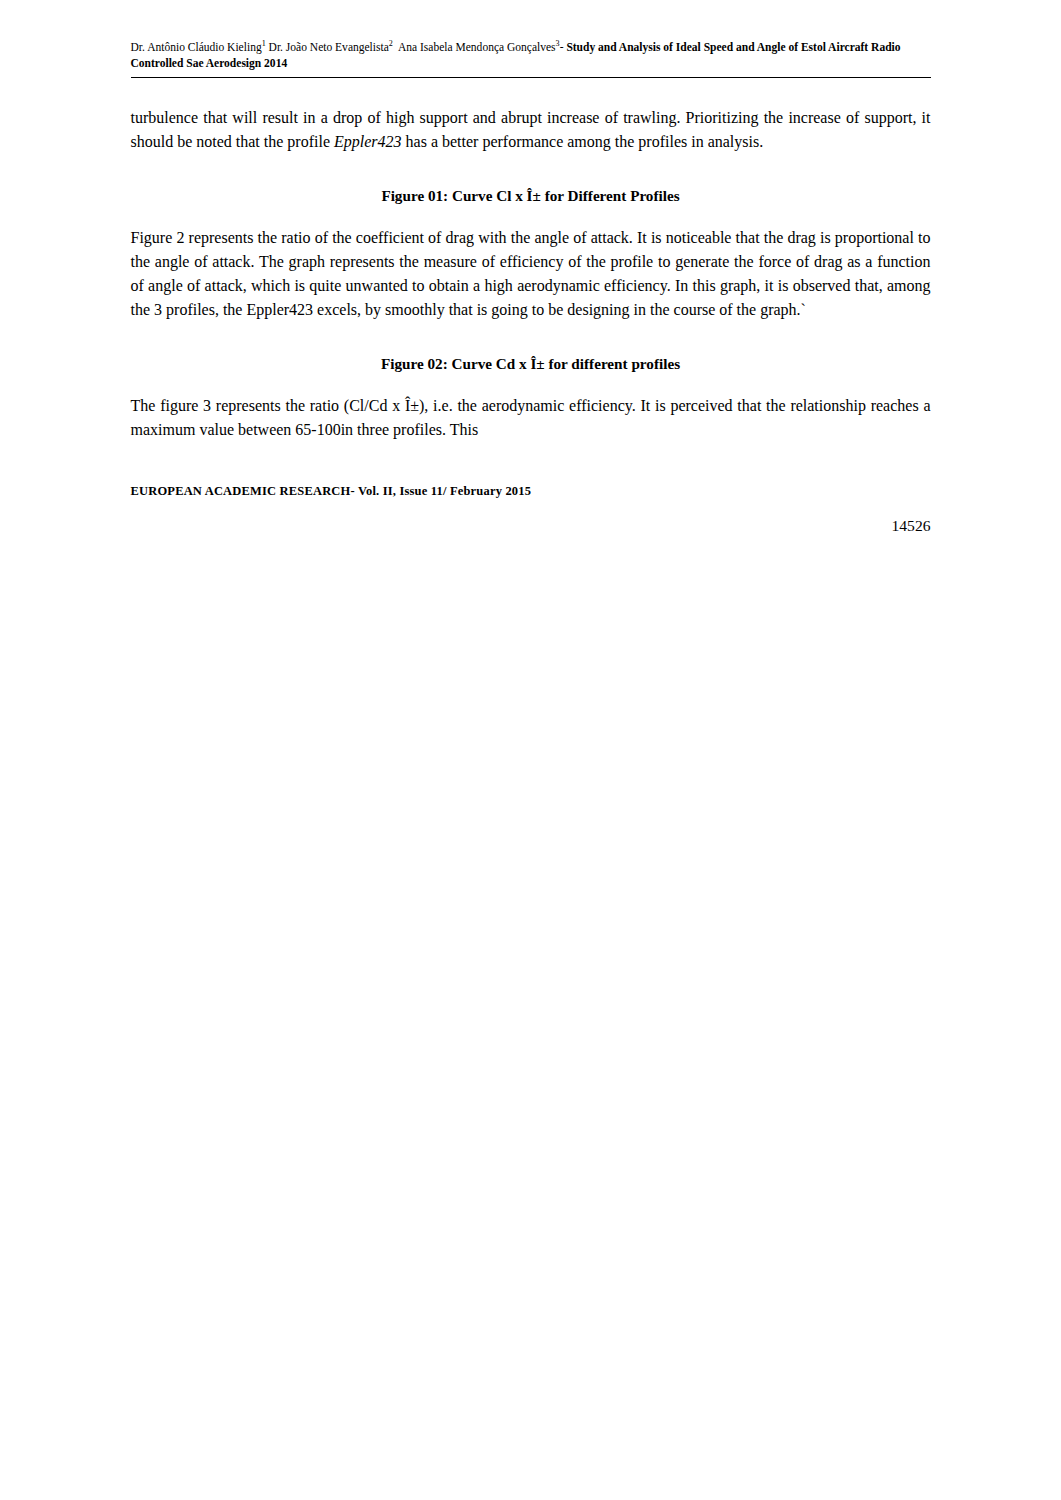Dr. Antônio Cláudio Kieling1 Dr. João Neto Evangelista2 Ana Isabela Mendonça Gonçalves3- Study and Analysis of Ideal Speed and Angle of Estol Aircraft Radio Controlled Sae Aerodesign 2014
turbulence that will result in a drop of high support and abrupt increase of trawling. Prioritizing the increase of support, it should be noted that the profile Eppler423 has a better performance among the profiles in analysis.
Figure 01: Curve Cl x Î± for Different Profiles
Figure 2 represents the ratio of the coefficient of drag with the angle of attack. It is noticeable that the drag is proportional to the angle of attack. The graph represents the measure of efficiency of the profile to generate the force of drag as a function of angle of attack, which is quite unwanted to obtain a high aerodynamic efficiency. In this graph, it is observed that, among the 3 profiles, the Eppler423 excels, by smoothly that is going to be designing in the course of the graph.`
Figure 02: Curve Cd x Î± for different profiles
The figure 3 represents the ratio (Cl/Cd x Î±), i.e. the aerodynamic efficiency. It is perceived that the relationship reaches a maximum value between 65-100in three profiles. This
EUROPEAN ACADEMIC RESEARCH- Vol. II, Issue 11/ February 2015
14526